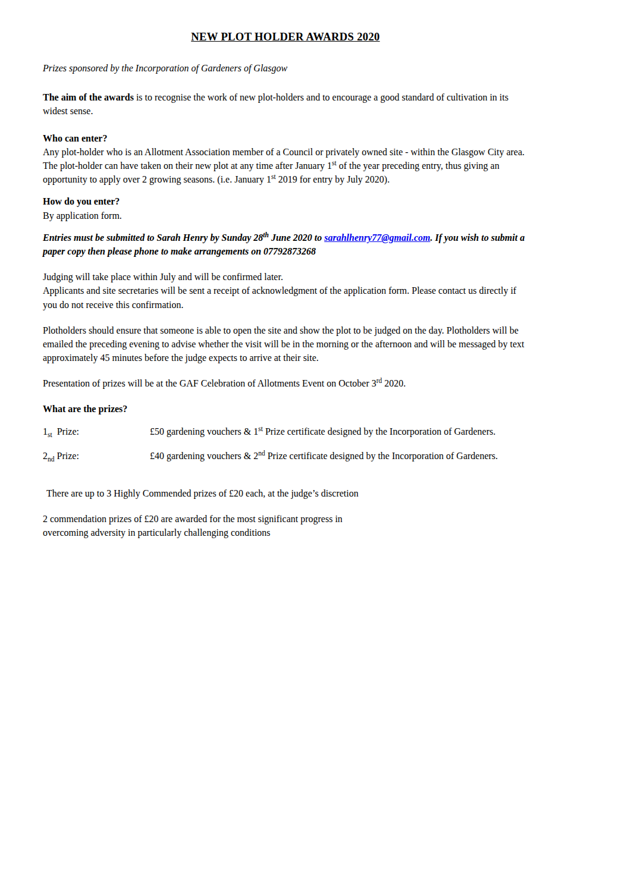NEW PLOT HOLDER AWARDS 2020
Prizes sponsored by the Incorporation of Gardeners of Glasgow
The aim of the awards is to recognise the work of new plot-holders and to encourage a good standard of cultivation in its widest sense.
Who can enter?
Any plot-holder who is an Allotment Association member of a Council or privately owned site - within the Glasgow City area. The plot-holder can have taken on their new plot at any time after January 1st of the year preceding entry, thus giving an opportunity to apply over 2 growing seasons. (i.e. January 1st 2019 for entry by July 2020).
How do you enter?
By application form.
Entries must be submitted to Sarah Henry by Sunday 28th June 2020 to sarahlhenry77@gmail.com. If you wish to submit a paper copy then please phone to make arrangements on 07792873268
Judging will take place within July and will be confirmed later.
Applicants and site secretaries will be sent a receipt of acknowledgment of the application form. Please contact us directly if you do not receive this confirmation.
Plotholders should ensure that someone is able to open the site and show the plot to be judged on the day. Plotholders will be emailed the preceding evening to advise whether the visit will be in the morning or the afternoon and will be messaged by text approximately 45 minutes before the judge expects to arrive at their site.
Presentation of prizes will be at the GAF Celebration of Allotments Event on October 3rd 2020.
What are the prizes?
| 1 st Prize: | £50 gardening vouchers & 1 st Prize certificate designed by the Incorporation of Gardeners. |
| 2 nd Prize: | £40 gardening vouchers & 2 nd Prize certificate designed by the Incorporation of Gardeners. |
There are up to 3 Highly Commended prizes of £20 each, at the judge’s discretion
2 commendation prizes of £20 are awarded for the most significant progress in
overcoming adversity in particularly challenging conditions